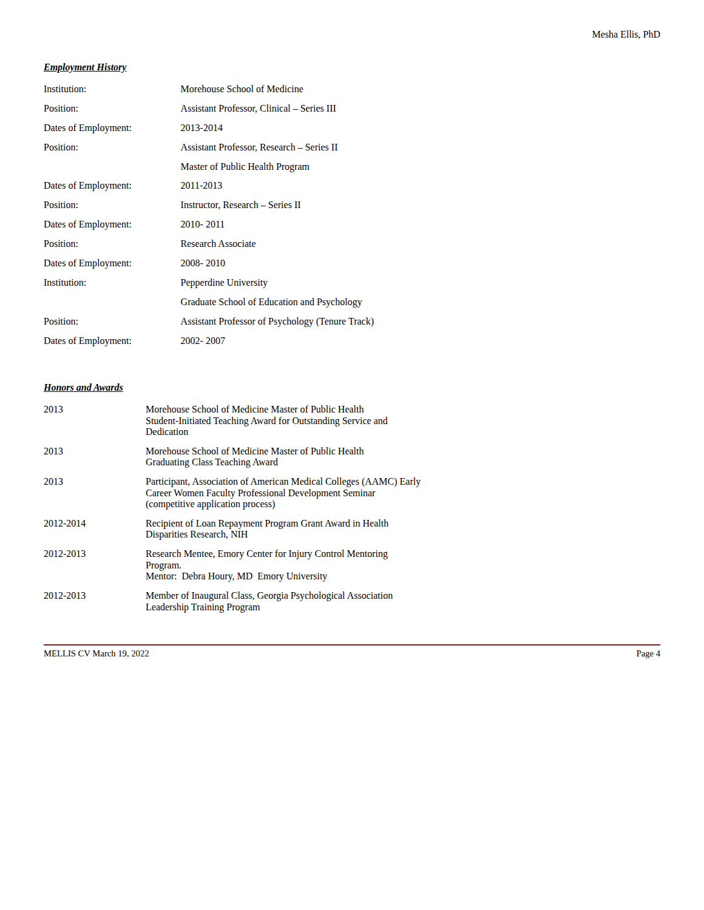Mesha Ellis, PhD
Employment History
| Institution: | Morehouse School of Medicine |
| Position: | Assistant Professor, Clinical – Series III |
| Dates of Employment: | 2013-2014 |
| Position: | Assistant Professor, Research – Series II |
| | Master of Public Health Program |
| Dates of Employment: | 2011-2013 |
| Position: | Instructor, Research – Series II |
| Dates of Employment: | 2010- 2011 |
| Position: | Research Associate |
| Dates of Employment: | 2008- 2010 |
| Institution: | Pepperdine University |
| | Graduate School of Education and Psychology |
| Position: | Assistant Professor of Psychology (Tenure Track) |
| Dates of Employment: | 2002- 2007 |
Honors and Awards
| 2013 | Morehouse School of Medicine Master of Public Health Student-Initiated Teaching Award for Outstanding Service and Dedication |
| 2013 | Morehouse School of Medicine Master of Public Health Graduating Class Teaching Award |
| 2013 | Participant, Association of American Medical Colleges (AAMC) Early Career Women Faculty Professional Development Seminar (competitive application process) |
| 2012-2014 | Recipient of Loan Repayment Program Grant Award in Health Disparities Research, NIH |
| 2012-2013 | Research Mentee, Emory Center for Injury Control Mentoring Program. Mentor: Debra Houry, MD Emory University |
| 2012-2013 | Member of Inaugural Class, Georgia Psychological Association Leadership Training Program |
MELLIS CV March 19, 2022 Page 4